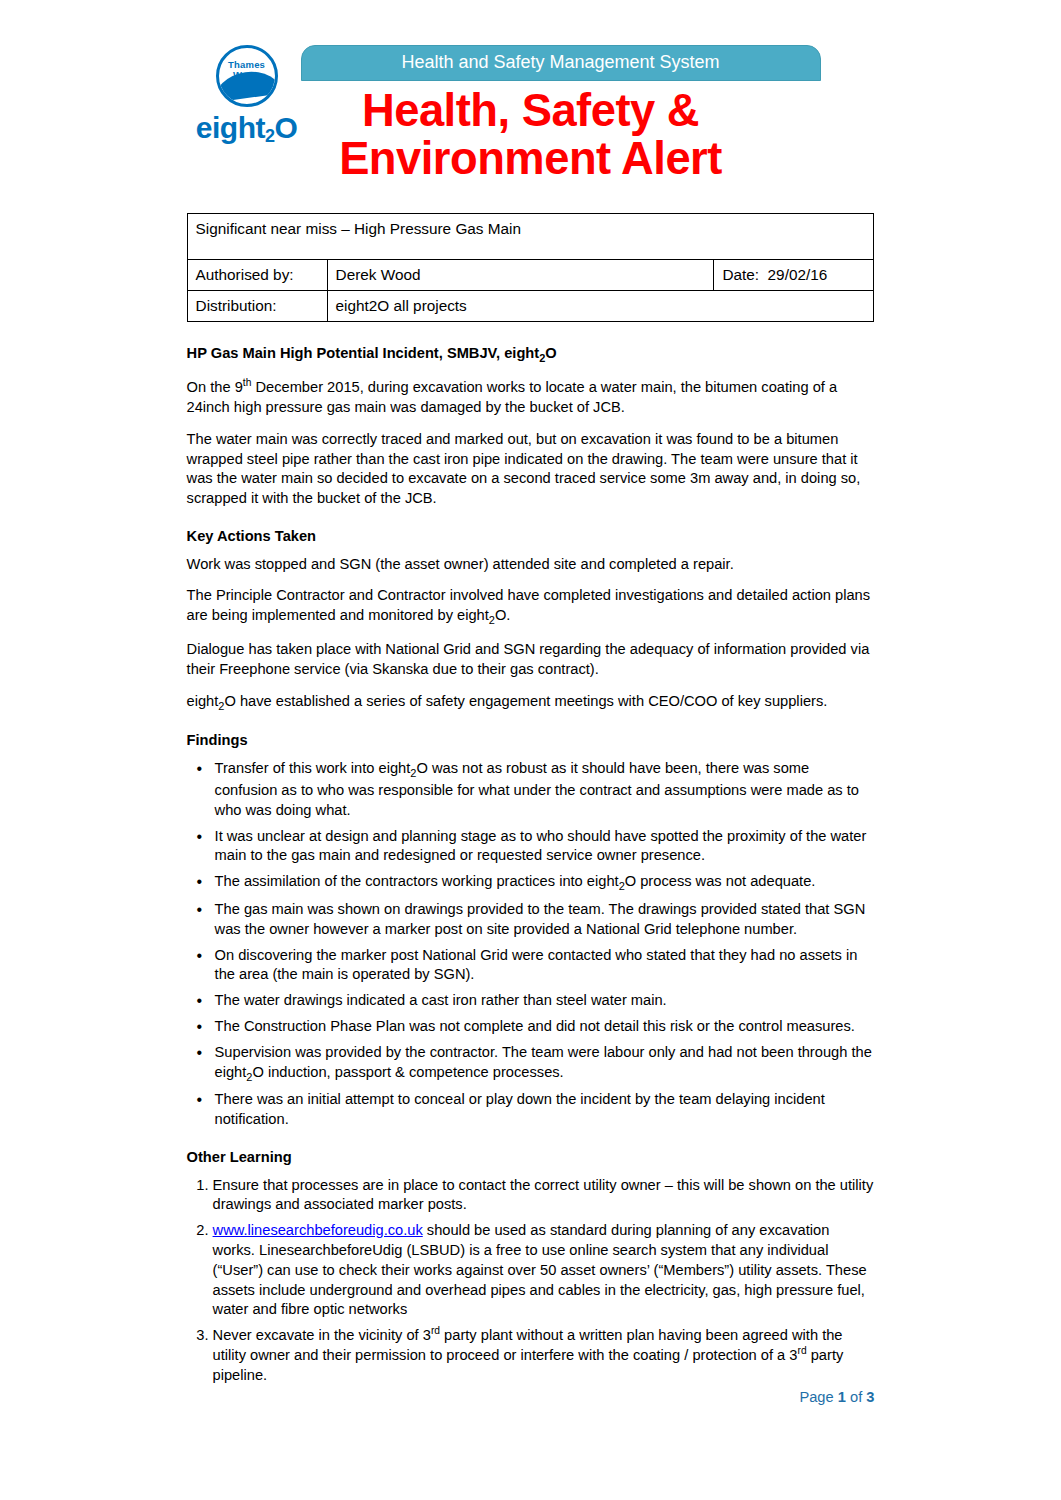Thames
Water
eight2O
Health and Safety Management System
Health, Safety &
Environment Alert
| Significant near miss – High Pressure Gas Main |
| Authorised by: | Derek Wood | Date: 29/02/16 |
| Distribution: | eight2O all projects |
HP Gas Main High Potential Incident, SMBJV, eight2O
On the 9th December 2015, during excavation works to locate a water main, the bitumen coating of a 24inch high pressure gas main was damaged by the bucket of JCB.
The water main was correctly traced and marked out, but on excavation it was found to be a bitumen wrapped steel pipe rather than the cast iron pipe indicated on the drawing. The team were unsure that it was the water main so decided to excavate on a second traced service some 3m away and, in doing so, scrapped it with the bucket of the JCB.
Key Actions Taken
Work was stopped and SGN (the asset owner) attended site and completed a repair.
The Principle Contractor and Contractor involved have completed investigations and detailed action plans are being implemented and monitored by eight2O.
Dialogue has taken place with National Grid and SGN regarding the adequacy of information provided via their Freephone service (via Skanska due to their gas contract).
eight2O have established a series of safety engagement meetings with CEO/COO of key suppliers.
Findings
Transfer of this work into eight2O was not as robust as it should have been, there was some confusion as to who was responsible for what under the contract and assumptions were made as to who was doing what.
It was unclear at design and planning stage as to who should have spotted the proximity of the water main to the gas main and redesigned or requested service owner presence.
The assimilation of the contractors working practices into eight2O process was not adequate.
The gas main was shown on drawings provided to the team. The drawings provided stated that SGN was the owner however a marker post on site provided a National Grid telephone number.
On discovering the marker post National Grid were contacted who stated that they had no assets in the area (the main is operated by SGN).
The water drawings indicated a cast iron rather than steel water main.
The Construction Phase Plan was not complete and did not detail this risk or the control measures.
Supervision was provided by the contractor. The team were labour only and had not been through the eight2O induction, passport & competence processes.
There was an initial attempt to conceal or play down the incident by the team delaying incident notification.
Other Learning
Ensure that processes are in place to contact the correct utility owner – this will be shown on the utility drawings and associated marker posts.
www.linesearchbeforeudig.co.uk should be used as standard during planning of any excavation works. LinesearchbeforeUdig (LSBUD) is a free to use online search system that any individual (“User”) can use to check their works against over 50 asset owners’ (“Members”) utility assets. These assets include underground and overhead pipes and cables in the electricity, gas, high pressure fuel, water and fibre optic networks
Never excavate in the vicinity of 3rd party plant without a written plan having been agreed with the utility owner and their permission to proceed or interfere with the coating / protection of a 3rd party pipeline.
Page 1 of 3